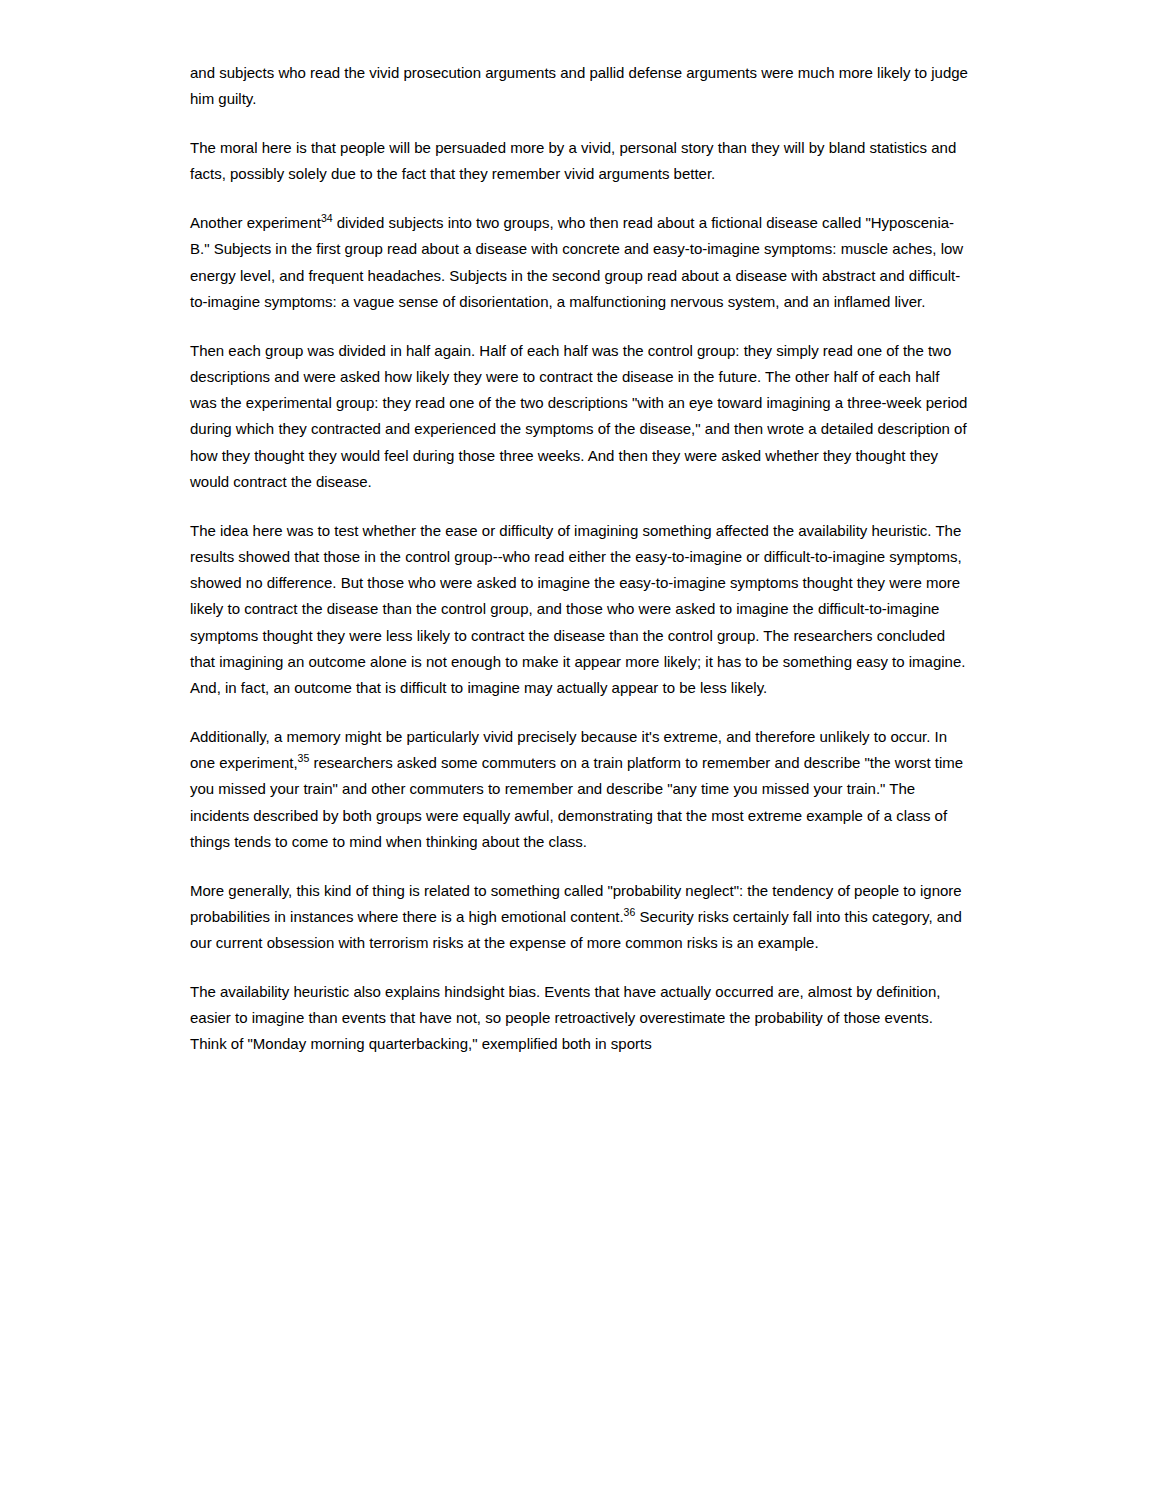and subjects who read the vivid prosecution arguments and pallid defense arguments were much more likely to judge him guilty.
The moral here is that people will be persuaded more by a vivid, personal story than they will by bland statistics and facts, possibly solely due to the fact that they remember vivid arguments better.
Another experiment34 divided subjects into two groups, who then read about a fictional disease called "Hyposcenia-B." Subjects in the first group read about a disease with concrete and easy-to-imagine symptoms: muscle aches, low energy level, and frequent headaches. Subjects in the second group read about a disease with abstract and difficult-to-imagine symptoms: a vague sense of disorientation, a malfunctioning nervous system, and an inflamed liver.
Then each group was divided in half again. Half of each half was the control group: they simply read one of the two descriptions and were asked how likely they were to contract the disease in the future. The other half of each half was the experimental group: they read one of the two descriptions "with an eye toward imagining a three-week period during which they contracted and experienced the symptoms of the disease," and then wrote a detailed description of how they thought they would feel during those three weeks. And then they were asked whether they thought they would contract the disease.
The idea here was to test whether the ease or difficulty of imagining something affected the availability heuristic. The results showed that those in the control group--who read either the easy-to-imagine or difficult-to-imagine symptoms, showed no difference. But those who were asked to imagine the easy-to-imagine symptoms thought they were more likely to contract the disease than the control group, and those who were asked to imagine the difficult-to-imagine symptoms thought they were less likely to contract the disease than the control group. The researchers concluded that imagining an outcome alone is not enough to make it appear more likely; it has to be something easy to imagine. And, in fact, an outcome that is difficult to imagine may actually appear to be less likely.
Additionally, a memory might be particularly vivid precisely because it's extreme, and therefore unlikely to occur. In one experiment,35 researchers asked some commuters on a train platform to remember and describe "the worst time you missed your train" and other commuters to remember and describe "any time you missed your train." The incidents described by both groups were equally awful, demonstrating that the most extreme example of a class of things tends to come to mind when thinking about the class.
More generally, this kind of thing is related to something called "probability neglect": the tendency of people to ignore probabilities in instances where there is a high emotional content.36 Security risks certainly fall into this category, and our current obsession with terrorism risks at the expense of more common risks is an example.
The availability heuristic also explains hindsight bias. Events that have actually occurred are, almost by definition, easier to imagine than events that have not, so people retroactively overestimate the probability of those events. Think of "Monday morning quarterbacking," exemplified both in sports